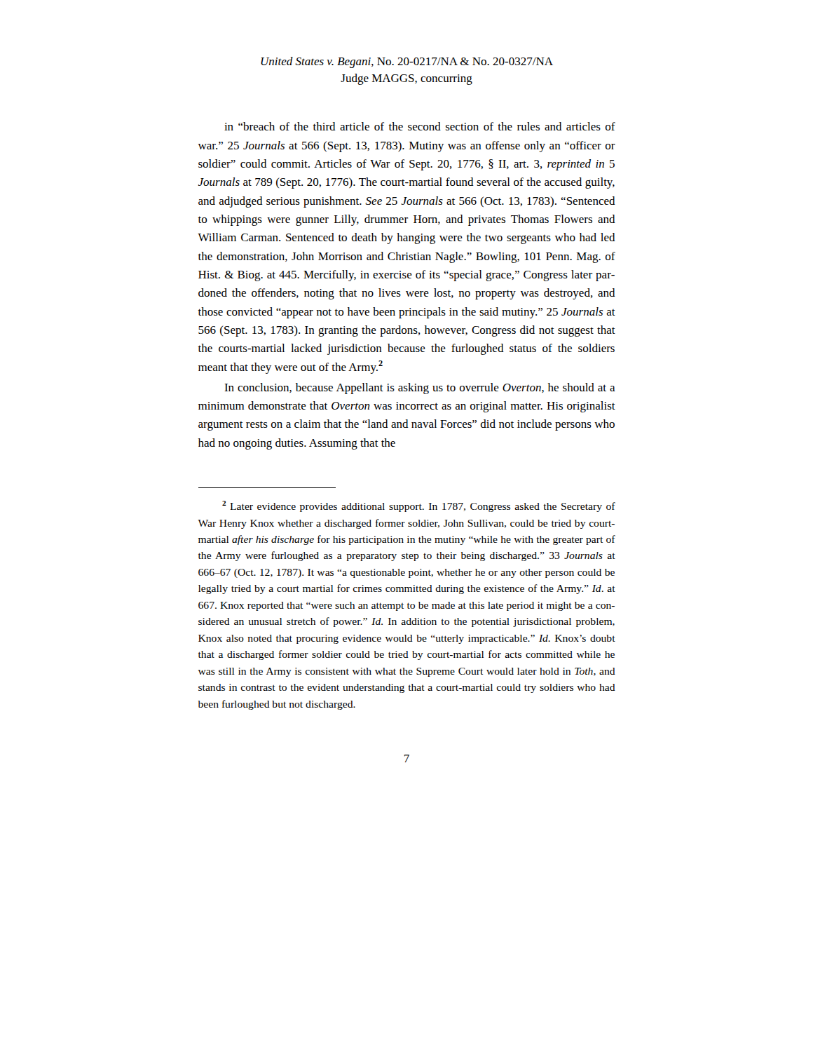United States v. Begani, No. 20-0217/NA & No. 20-0327/NA
Judge MAGGS, concurring
in “breach of the third article of the second section of the rules and articles of war.” 25 Journals at 566 (Sept. 13, 1783). Mutiny was an offense only an “officer or soldier” could commit. Articles of War of Sept. 20, 1776, § II, art. 3, reprinted in 5 Journals at 789 (Sept. 20, 1776). The court-martial found several of the accused guilty, and adjudged serious punishment. See 25 Journals at 566 (Oct. 13, 1783). “Sentenced to whippings were gunner Lilly, drummer Horn, and privates Thomas Flowers and William Carman. Sentenced to death by hanging were the two sergeants who had led the demonstration, John Morrison and Christian Nagle.” Bowling, 101 Penn. Mag. of Hist. & Biog. at 445. Mercifully, in exercise of its “special grace,” Congress later pardoned the offenders, noting that no lives were lost, no property was destroyed, and those convicted “appear not to have been principals in the said mutiny.” 25 Journals at 566 (Sept. 13, 1783). In granting the pardons, however, Congress did not suggest that the courts-martial lacked jurisdiction because the furloughed status of the soldiers meant that they were out of the Army.2
In conclusion, because Appellant is asking us to overrule Overton, he should at a minimum demonstrate that Overton was incorrect as an original matter. His originalist argument rests on a claim that the “land and naval Forces” did not include persons who had no ongoing duties. Assuming that the
2 Later evidence provides additional support. In 1787, Congress asked the Secretary of War Henry Knox whether a discharged former soldier, John Sullivan, could be tried by court-martial after his discharge for his participation in the mutiny “while he with the greater part of the Army were furloughed as a preparatory step to their being discharged.” 33 Journals at 666–67 (Oct. 12, 1787). It was “a questionable point, whether he or any other person could be legally tried by a court martial for crimes committed during the existence of the Army.” Id. at 667. Knox reported that “were such an attempt to be made at this late period it might be a considered an unusual stretch of power.” Id. In addition to the potential jurisdictional problem, Knox also noted that procuring evidence would be “utterly impracticable.” Id. Knox’s doubt that a discharged former soldier could be tried by court-martial for acts committed while he was still in the Army is consistent with what the Supreme Court would later hold in Toth, and stands in contrast to the evident understanding that a court-martial could try soldiers who had been furloughed but not discharged.
7